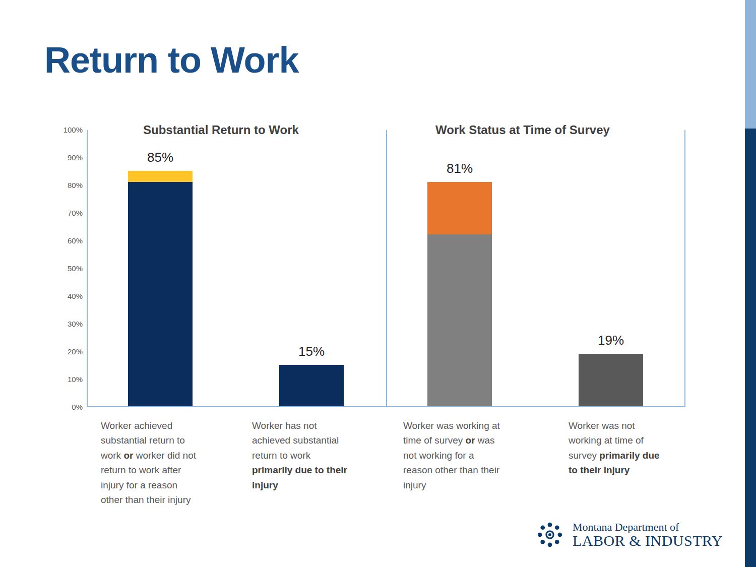Return to Work
100%
90%
80%
70%
60%
50%
40%
30%
20%
10%
0%
Substantial Return to Work
Work Status at Time of Survey
85%
15%
81%
19%
Worker achieved substantial return to work or worker did not return to work after injury for a reason other than their injury
Worker has not achieved substantial return to work primarily due to their injury
Worker was working at time of survey or was not working for a reason other than their injury
Worker was not working at time of survey primarily due to their injury
Montana Department of
LABOR & INDUSTRY